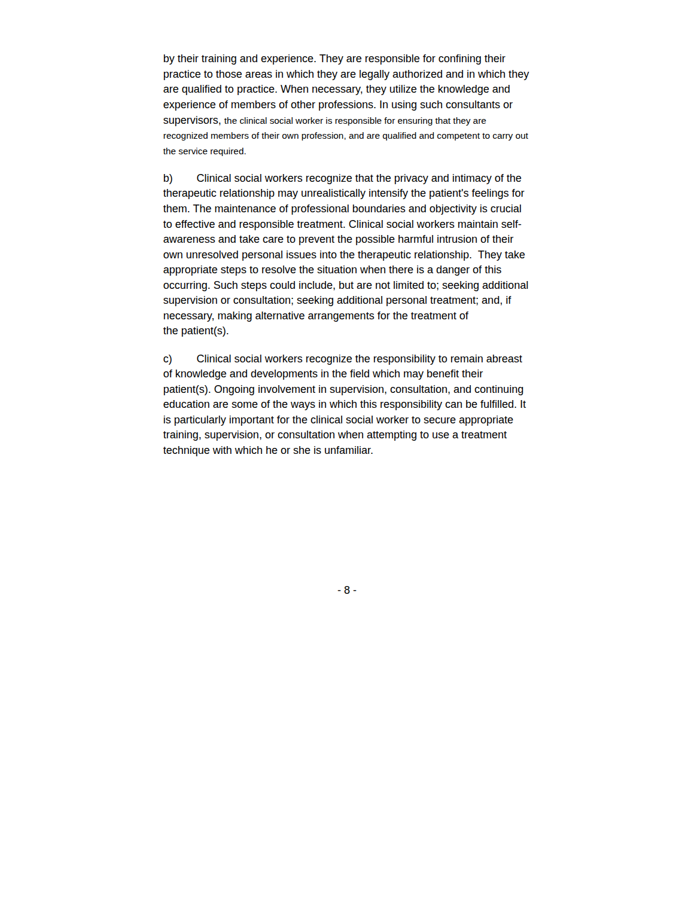by their training and experience. They are responsible for confining their practice to those areas in which they are legally authorized and in which they are qualified to practice. When necessary, they utilize the knowledge and experience of members of other professions. In using such consultants or supervisors, the clinical social worker is responsible for ensuring that they are recognized members of their own profession, and are qualified and competent to carry out the service required.
b) Clinical social workers recognize that the privacy and intimacy of the therapeutic relationship may unrealistically intensify the patient's feelings for them. The maintenance of professional boundaries and objectivity is crucial to effective and responsible treatment. Clinical social workers maintain self-awareness and take care to prevent the possible harmful intrusion of their own unresolved personal issues into the therapeutic relationship. They take appropriate steps to resolve the situation when there is a danger of this occurring. Such steps could include, but are not limited to; seeking additional supervision or consultation; seeking additional personal treatment; and, if necessary, making alternative arrangements for the treatment of the patient(s).
c) Clinical social workers recognize the responsibility to remain abreast of knowledge and developments in the field which may benefit their patient(s). Ongoing involvement in supervision, consultation, and continuing education are some of the ways in which this responsibility can be fulfilled. It is particularly important for the clinical social worker to secure appropriate training, supervision, or consultation when attempting to use a treatment technique with which he or she is unfamiliar.
- 8 -